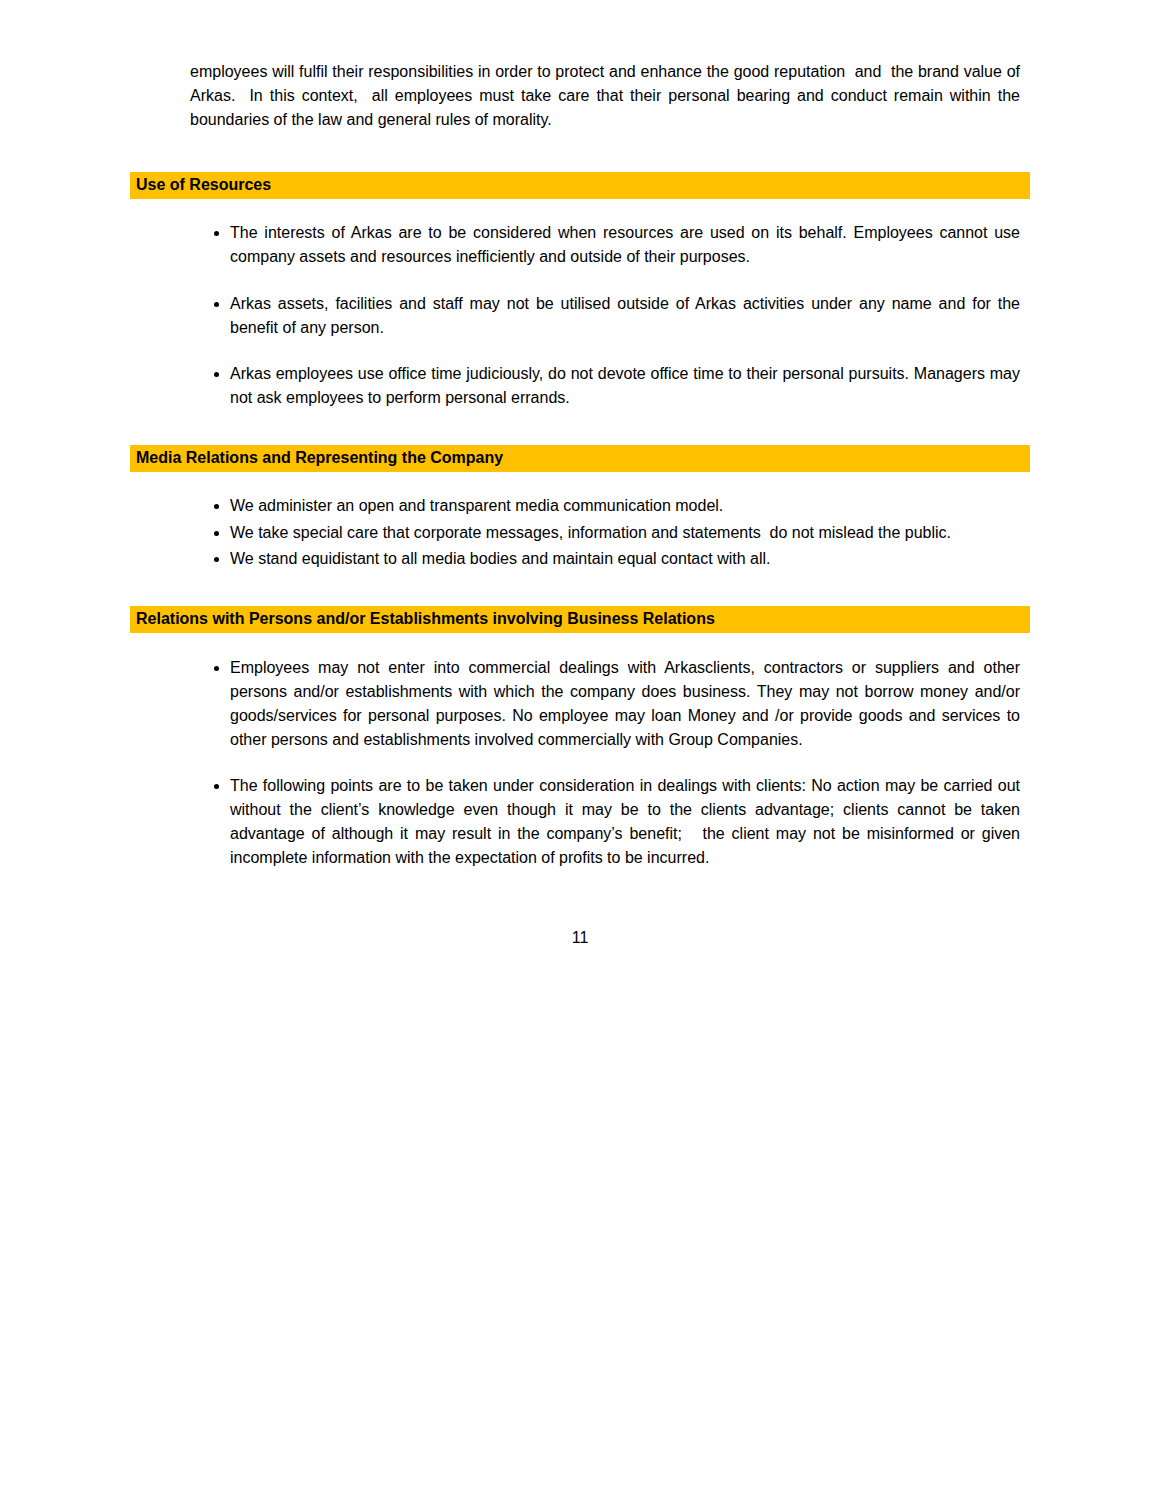employees will fulfil their responsibilities in order to protect and enhance the good reputation and the brand value of Arkas. In this context, all employees must take care that their personal bearing and conduct remain within the boundaries of the law and general rules of morality.
Use of Resources
The interests of Arkas are to be considered when resources are used on its behalf. Employees cannot use company assets and resources inefficiently and outside of their purposes.
Arkas assets, facilities and staff may not be utilised outside of Arkas activities under any name and for the benefit of any person.
Arkas employees use office time judiciously, do not devote office time to their personal pursuits. Managers may not ask employees to perform personal errands.
Media Relations and Representing the Company
We administer an open and transparent media communication model.
We take special care that corporate messages, information and statements do not mislead the public.
We stand equidistant to all media bodies and maintain equal contact with all.
Relations with Persons and/or Establishments involving Business Relations
Employees may not enter into commercial dealings with Arkasclients, contractors or suppliers and other persons and/or establishments with which the company does business. They may not borrow money and/or goods/services for personal purposes. No employee may loan Money and /or provide goods and services to other persons and establishments involved commercially with Group Companies.
The following points are to be taken under consideration in dealings with clients: No action may be carried out without the client’s knowledge even though it may be to the clients advantage; clients cannot be taken advantage of although it may result in the company’s benefit; the client may not be misinformed or given incomplete information with the expectation of profits to be incurred.
11